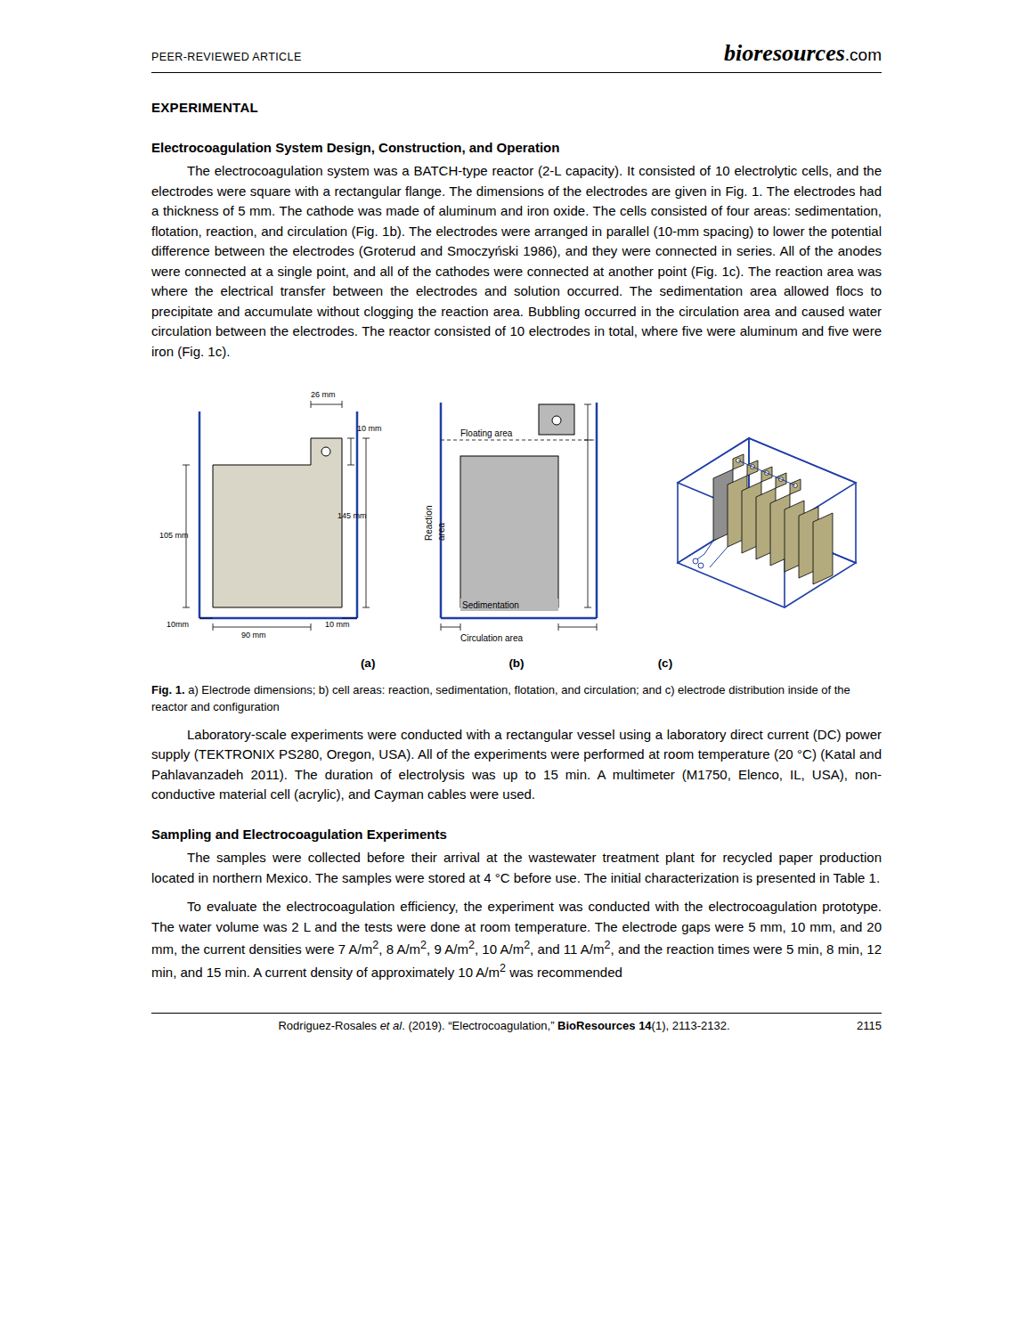PEER-REVIEWED ARTICLE
bioresources.com
EXPERIMENTAL
Electrocoagulation System Design, Construction, and Operation
The electrocoagulation system was a BATCH-type reactor (2-L capacity). It consisted of 10 electrolytic cells, and the electrodes were square with a rectangular flange. The dimensions of the electrodes are given in Fig. 1. The electrodes had a thickness of 5 mm. The cathode was made of aluminum and iron oxide. The cells consisted of four areas: sedimentation, flotation, reaction, and circulation (Fig. 1b). The electrodes were arranged in parallel (10-mm spacing) to lower the potential difference between the electrodes (Groterud and Smoczyński 1986), and they were connected in series. All of the anodes were connected at a single point, and all of the cathodes were connected at another point (Fig. 1c). The reaction area was where the electrical transfer between the electrodes and solution occurred. The sedimentation area allowed flocs to precipitate and accumulate without clogging the reaction area. Bubbling occurred in the circulation area and caused water circulation between the electrodes. The reactor consisted of 10 electrodes in total, where five were aluminum and five were iron (Fig. 1c).
26 mm 10 mm 145 mm 105 mm 90 mm 10mm 10 mm
Floating area Reaction area Sedimentation Circulation area
(a) (b) (c)
Fig. 1. a) Electrode dimensions; b) cell areas: reaction, sedimentation, flotation, and circulation; and c) electrode distribution inside of the reactor and configuration
Laboratory-scale experiments were conducted with a rectangular vessel using a laboratory direct current (DC) power supply (TEKTRONIX PS280, Oregon, USA). All of the experiments were performed at room temperature (20 °C) (Katal and Pahlavanzadeh 2011). The duration of electrolysis was up to 15 min. A multimeter (M1750, Elenco, IL, USA), non-conductive material cell (acrylic), and Cayman cables were used.
Sampling and Electrocoagulation Experiments
The samples were collected before their arrival at the wastewater treatment plant for recycled paper production located in northern Mexico. The samples were stored at 4 °C before use. The initial characterization is presented in Table 1.
To evaluate the electrocoagulation efficiency, the experiment was conducted with the electrocoagulation prototype. The water volume was 2 L and the tests were done at room temperature. The electrode gaps were 5 mm, 10 mm, and 20 mm, the current densities were 7 A/m2, 8 A/m2, 9 A/m2, 10 A/m2, and 11 A/m2, and the reaction times were 5 min, 8 min, 12 min, and 15 min. A current density of approximately 10 A/m2 was recommended
Rodriguez-Rosales et al. (2019). “Electrocoagulation,” BioResources 14(1), 2113-2132. 2115